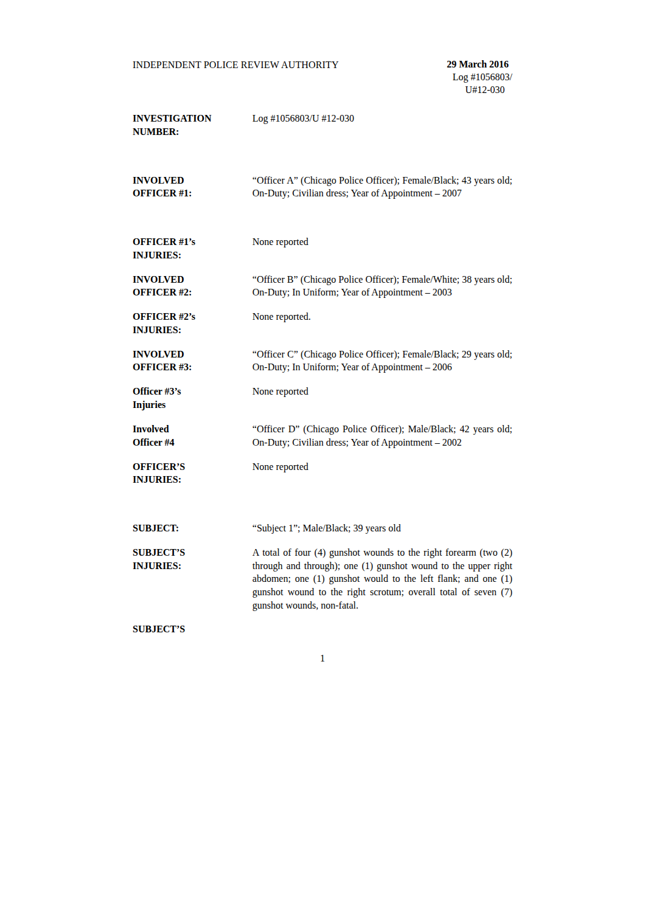INDEPENDENT POLICE REVIEW AUTHORITY
29 March 2016
Log #1056803/
U#12-030
| INVESTIGATION NUMBER: | Log #1056803/U #12-030 |
| INVOLVED OFFICER #1: | “Officer A” (Chicago Police Officer); Female/Black; 43 years old; On-Duty; Civilian dress; Year of Appointment – 2007 |
| OFFICER #1’s INJURIES: | None reported |
| INVOLVED OFFICER #2: | “Officer B” (Chicago Police Officer); Female/White; 38 years old; On-Duty; In Uniform; Year of Appointment – 2003 |
| OFFICER #2’s INJURIES: | None reported. |
| INVOLVED OFFICER #3: | “Officer C” (Chicago Police Officer); Female/Black; 29 years old; On-Duty; In Uniform; Year of Appointment – 2006 |
| Officer #3’s Injuries | None reported |
| Involved Officer #4 | “Officer D” (Chicago Police Officer); Male/Black; 42 years old; On-Duty; Civilian dress; Year of Appointment – 2002 |
| OFFICER’S INJURIES: | None reported |
| SUBJECT: | “Subject 1”; Male/Black; 39 years old |
| SUBJECT’S INJURIES: | A total of four (4) gunshot wounds to the right forearm (two (2) through and through); one (1) gunshot wound to the upper right abdomen; one (1) gunshot would to the left flank; and one (1) gunshot wound to the right scrotum; overall total of seven (7) gunshot wounds, non-fatal. |
| SUBJECT’S | |
1